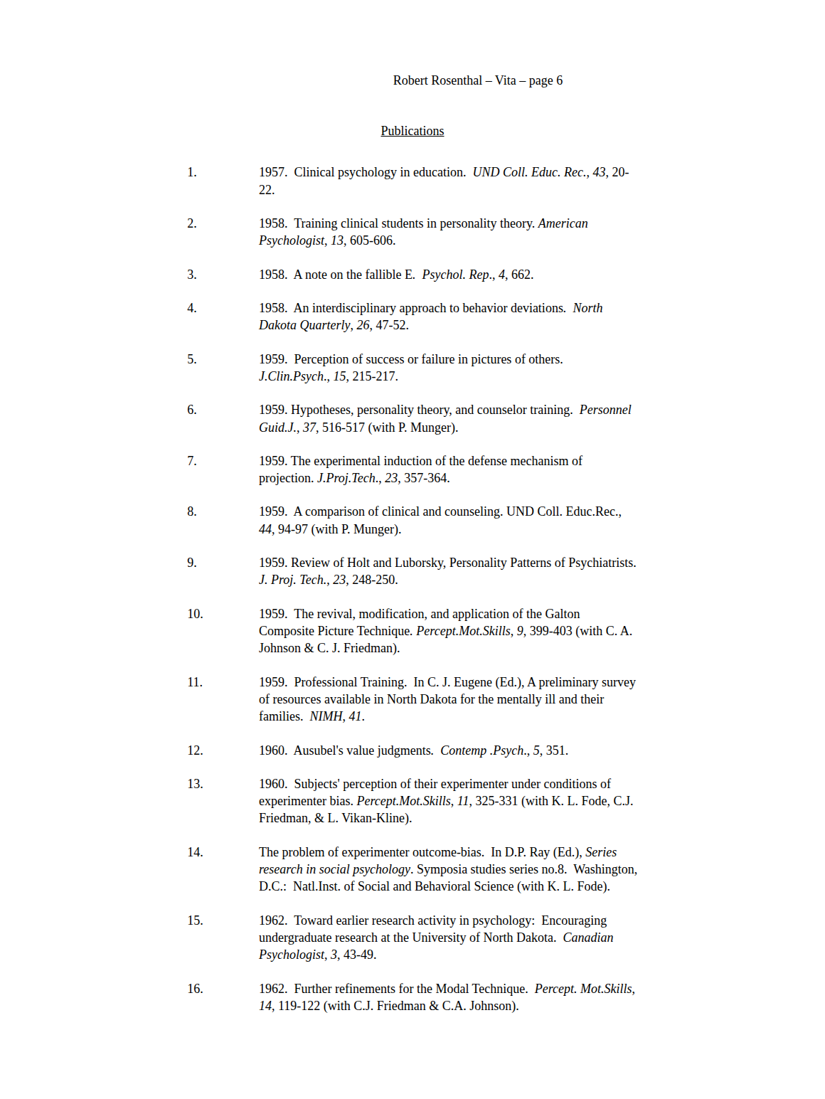Robert Rosenthal – Vita – page 6
Publications
1. 1957. Clinical psychology in education. UND Coll. Educ. Rec., 43, 20-22.
2. 1958. Training clinical students in personality theory. American Psychologist, 13, 605-606.
3. 1958. A note on the fallible E. Psychol. Rep., 4, 662.
4. 1958. An interdisciplinary approach to behavior deviations. North Dakota Quarterly, 26, 47-52.
5. 1959. Perception of success or failure in pictures of others. J.Clin.Psych., 15, 215-217.
6. 1959. Hypotheses, personality theory, and counselor training. Personnel Guid.J., 37, 516-517 (with P. Munger).
7. 1959. The experimental induction of the defense mechanism of projection. J.Proj.Tech., 23, 357-364.
8. 1959. A comparison of clinical and counseling. UND Coll. Educ.Rec., 44, 94-97 (with P. Munger).
9. 1959. Review of Holt and Luborsky, Personality Patterns of Psychiatrists. J. Proj. Tech., 23, 248-250.
10. 1959. The revival, modification, and application of the Galton Composite Picture Technique. Percept.Mot.Skills, 9, 399-403 (with C. A. Johnson & C. J. Friedman).
11. 1959. Professional Training. In C. J. Eugene (Ed.), A preliminary survey of resources available in North Dakota for the mentally ill and their families. NIMH, 41.
12. 1960. Ausubel's value judgments. Contemp .Psych., 5, 351.
13. 1960. Subjects' perception of their experimenter under conditions of experimenter bias. Percept.Mot.Skills, 11, 325-331 (with K. L. Fode, C.J. Friedman, & L. Vikan-Kline).
14. The problem of experimenter outcome-bias. In D.P. Ray (Ed.), Series research in social psychology. Symposia studies series no.8. Washington, D.C.: Natl.Inst. of Social and Behavioral Science (with K. L. Fode).
15. 1962. Toward earlier research activity in psychology: Encouraging undergraduate research at the University of North Dakota. Canadian Psychologist, 3, 43-49.
16. 1962. Further refinements for the Modal Technique. Percept. Mot.Skills, 14, 119-122 (with C.J. Friedman & C.A. Johnson).